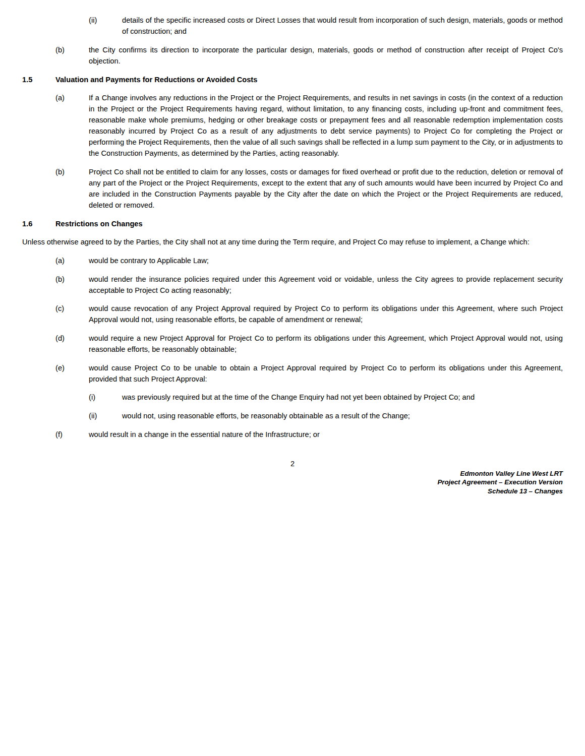(ii)
details of the specific increased costs or Direct Losses that would result from incorporation of such design, materials, goods or method of construction; and
(b)
the City confirms its direction to incorporate the particular design, materials, goods or method of construction after receipt of Project Co's objection.
1.5
Valuation and Payments for Reductions or Avoided Costs
(a)
If a Change involves any reductions in the Project or the Project Requirements, and results in net savings in costs (in the context of a reduction in the Project or the Project Requirements having regard, without limitation, to any financing costs, including up-front and commitment fees, reasonable make whole premiums, hedging or other breakage costs or prepayment fees and all reasonable redemption implementation costs reasonably incurred by Project Co as a result of any adjustments to debt service payments) to Project Co for completing the Project or performing the Project Requirements, then the value of all such savings shall be reflected in a lump sum payment to the City, or in adjustments to the Construction Payments, as determined by the Parties, acting reasonably.
(b)
Project Co shall not be entitled to claim for any losses, costs or damages for fixed overhead or profit due to the reduction, deletion or removal of any part of the Project or the Project Requirements, except to the extent that any of such amounts would have been incurred by Project Co and are included in the Construction Payments payable by the City after the date on which the Project or the Project Requirements are reduced, deleted or removed.
1.6
Restrictions on Changes
Unless otherwise agreed to by the Parties, the City shall not at any time during the Term require, and Project Co may refuse to implement, a Change which:
(a)
would be contrary to Applicable Law;
(b)
would render the insurance policies required under this Agreement void or voidable, unless the City agrees to provide replacement security acceptable to Project Co acting reasonably;
(c)
would cause revocation of any Project Approval required by Project Co to perform its obligations under this Agreement, where such Project Approval would not, using reasonable efforts, be capable of amendment or renewal;
(d)
would require a new Project Approval for Project Co to perform its obligations under this Agreement, which Project Approval would not, using reasonable efforts, be reasonably obtainable;
(e)
would cause Project Co to be unable to obtain a Project Approval required by Project Co to perform its obligations under this Agreement, provided that such Project Approval:
(i)
was previously required but at the time of the Change Enquiry had not yet been obtained by Project Co; and
(ii)
would not, using reasonable efforts, be reasonably obtainable as a result of the Change;
(f)
would result in a change in the essential nature of the Infrastructure; or
2
Edmonton Valley Line West LRT
Project Agreement – Execution Version
Schedule 13 – Changes